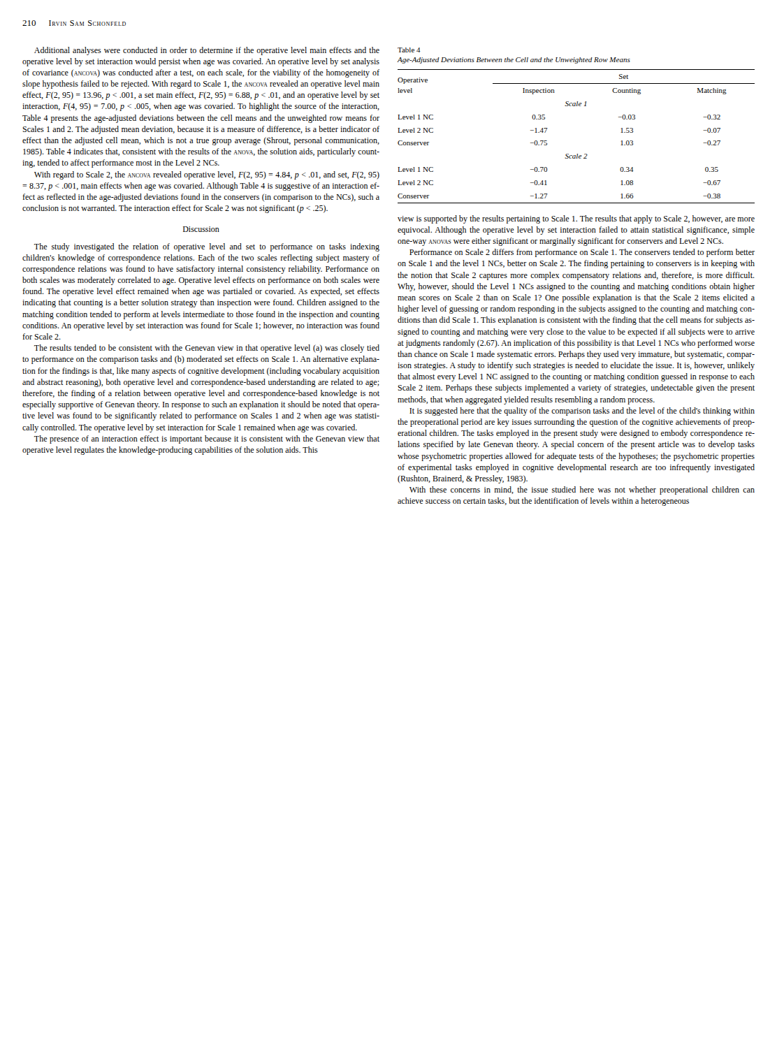210 Irvin Sam Schonfeld
Additional analyses were conducted in order to determine if the operative level main effects and the operative level by set interaction would persist when age was covaried. An operative level by set analysis of covariance (ancova) was conducted after a test, on each scale, for the viability of the homogeneity of slope hypothesis failed to be rejected. With regard to Scale 1, the ancova revealed an operative level main effect, F(2, 95) = 13.96, p < .001, a set main effect, F(2, 95) = 6.88, p < .01, and an operative level by set interaction, F(4, 95) = 7.00, p < .005, when age was covaried. To highlight the source of the interaction, Table 4 presents the age-adjusted deviations between the cell means and the unweighted row means for Scales 1 and 2. The adjusted mean deviation, because it is a measure of difference, is a better indicator of effect than the adjusted cell mean, which is not a true group average (Shrout, personal communication, 1985). Table 4 indicates that, consistent with the results of the anova, the solution aids, particularly counting, tended to affect performance most in the Level 2 NCs.
With regard to Scale 2, the ancova revealed operative level, F(2, 95) = 4.84, p < .01, and set, F(2, 95) = 8.37, p < .001, main effects when age was covaried. Although Table 4 is suggestive of an interaction effect as reflected in the age-adjusted deviations found in the conservers (in comparison to the NCs), such a conclusion is not warranted. The interaction effect for Scale 2 was not significant (p < .25).
Discussion
The study investigated the relation of operative level and set to performance on tasks indexing children's knowledge of correspondence relations. Each of the two scales reflecting subject mastery of correspondence relations was found to have satisfactory internal consistency reliability. Performance on both scales was moderately correlated to age. Operative level effects on performance on both scales were found. The operative level effect remained when age was partialed or covaried. As expected, set effects indicating that counting is a better solution strategy than inspection were found. Children assigned to the matching condition tended to perform at levels intermediate to those found in the inspection and counting conditions. An operative level by set interaction was found for Scale 1; however, no interaction was found for Scale 2.
The results tended to be consistent with the Genevan view in that operative level (a) was closely tied to performance on the comparison tasks and (b) moderated set effects on Scale 1. An alternative explanation for the findings is that, like many aspects of cognitive development (including vocabulary acquisition and abstract reasoning), both operative level and correspondence-based understanding are related to age; therefore, the finding of a relation between operative level and correspondence-based knowledge is not especially supportive of Genevan theory. In response to such an explanation it should be noted that operative level was found to be significantly related to performance on Scales 1 and 2 when age was statistically controlled. The operative level by set interaction for Scale 1 remained when age was covaried.
The presence of an interaction effect is important because it is consistent with the Genevan view that operative level regulates the knowledge-producing capabilities of the solution aids. This
Table 4 Age-Adjusted Deviations Between the Cell and the Unweighted Row Means
| Operative level | Set |
| --- | --- |
| Inspection | Counting | Matching |
| Scale 1 |
| Level 1 NC | 0.35 | −0.03 | −0.32 |
| Level 2 NC | −1.47 | 1.53 | −0.07 |
| Conserver | −0.75 | 1.03 | −0.27 |
| Scale 2 |
| Level 1 NC | −0.70 | 0.34 | 0.35 |
| Level 2 NC | −0.41 | 1.08 | −0.67 |
| Conserver | −1.27 | 1.66 | −0.38 |
view is supported by the results pertaining to Scale 1. The results that apply to Scale 2, however, are more equivocal. Although the operative level by set interaction failed to attain statistical significance, simple one-way anovas were either significant or marginally significant for conservers and Level 2 NCs.
Performance on Scale 2 differs from performance on Scale 1. The conservers tended to perform better on Scale 1 and the level 1 NCs, better on Scale 2. The finding pertaining to conservers is in keeping with the notion that Scale 2 captures more complex compensatory relations and, therefore, is more difficult. Why, however, should the Level 1 NCs assigned to the counting and matching conditions obtain higher mean scores on Scale 2 than on Scale 1? One possible explanation is that the Scale 2 items elicited a higher level of guessing or random responding in the subjects assigned to the counting and matching conditions than did Scale 1. This explanation is consistent with the finding that the cell means for subjects assigned to counting and matching were very close to the value to be expected if all subjects were to arrive at judgments randomly (2.67). An implication of this possibility is that Level 1 NCs who performed worse than chance on Scale 1 made systematic errors. Perhaps they used very immature, but systematic, comparison strategies. A study to identify such strategies is needed to elucidate the issue. It is, however, unlikely that almost every Level 1 NC assigned to the counting or matching condition guessed in response to each Scale 2 item. Perhaps these subjects implemented a variety of strategies, undetectable given the present methods, that when aggregated yielded results resembling a random process.
It is suggested here that the quality of the comparison tasks and the level of the child's thinking within the preoperational period are key issues surrounding the question of the cognitive achievements of preoperational children. The tasks employed in the present study were designed to embody correspondence relations specified by late Genevan theory. A special concern of the present article was to develop tasks whose psychometric properties allowed for adequate tests of the hypotheses; the psychometric properties of experimental tasks employed in cognitive developmental research are too infrequently investigated (Rushton, Brainerd, & Pressley, 1983).
With these concerns in mind, the issue studied here was not whether preoperational children can achieve success on certain tasks, but the identification of levels within a heterogeneous